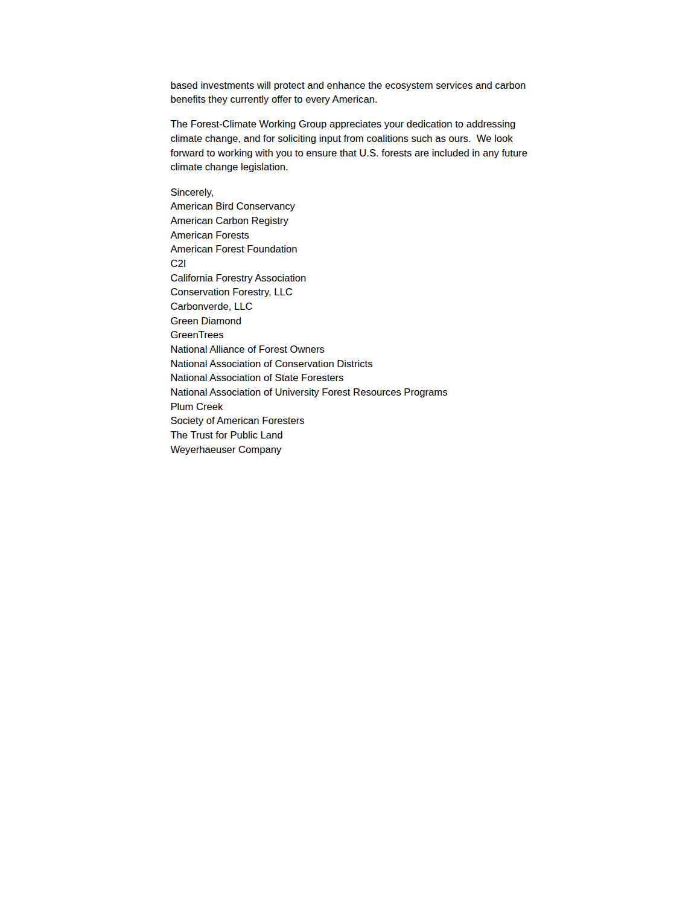based investments will protect and enhance the ecosystem services and carbon benefits they currently offer to every American.
The Forest-Climate Working Group appreciates your dedication to addressing climate change, and for soliciting input from coalitions such as ours. We look forward to working with you to ensure that U.S. forests are included in any future climate change legislation.
Sincerely,
American Bird Conservancy
American Carbon Registry
American Forests
American Forest Foundation
C2I
California Forestry Association
Conservation Forestry, LLC
Carbonverde, LLC
Green Diamond
GreenTrees
National Alliance of Forest Owners
National Association of Conservation Districts
National Association of State Foresters
National Association of University Forest Resources Programs
Plum Creek
Society of American Foresters
The Trust for Public Land
Weyerhaeuser Company